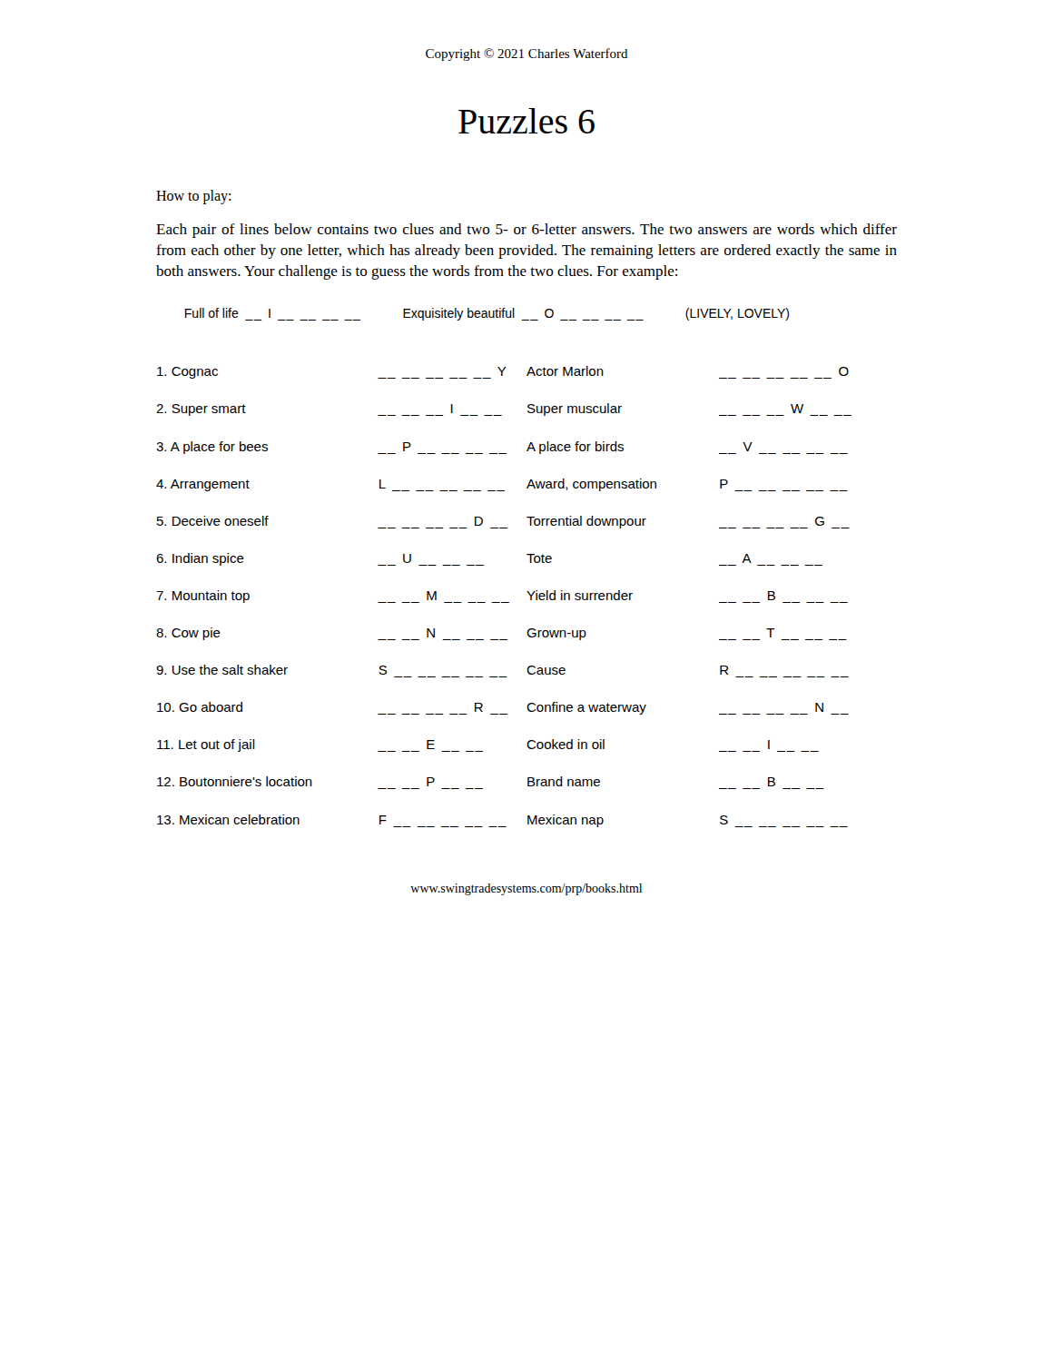Copyright © 2021 Charles Waterford
Puzzles 6
How to play:
Each pair of lines below contains two clues and two 5- or 6-letter answers. The two answers are words which differ from each other by one letter, which has already been provided. The remaining letters are ordered exactly the same in both answers. Your challenge is to guess the words from the two clues. For example:
Full of life __ I __ __ __ __ Exquisitely beautiful __ O __ __ __ __ (LIVELY, LOVELY)
| 1. Cognac | __ __ __ __ __ Y | Actor Marlon | __ __ __ __ __ O |
| 2. Super smart | __ __ __ I __ __ | Super muscular | __ __ __ W __ __ |
| 3. A place for bees | __ P __ __ __ __ | A place for birds | __ V __ __ __ __ |
| 4. Arrangement | L __ __ __ __ __ | Award, compensation | P __ __ __ __ __ |
| 5. Deceive oneself | __ __ __ __ D __ | Torrential downpour | __ __ __ __ G __ |
| 6. Indian spice | __ U __ __ __ | Tote | __ A __ __ __ |
| 7. Mountain top | __ __ M __ __ __ | Yield in surrender | __ __ B __ __ __ |
| 8. Cow pie | __ __ N __ __ __ | Grown-up | __ __ T __ __ __ |
| 9. Use the salt shaker | S __ __ __ __ __ | Cause | R __ __ __ __ __ |
| 10. Go aboard | __ __ __ __ R __ | Confine a waterway | __ __ __ __ N __ |
| 11. Let out of jail | __ __ E __ __ | Cooked in oil | __ __ I __ __ |
| 12. Boutonniere's location | __ __ P __ __ | Brand name | __ __ B __ __ |
| 13. Mexican celebration | F __ __ __ __ __ | Mexican nap | S __ __ __ __ __ |
www.swingtradesystems.com/prp/books.html